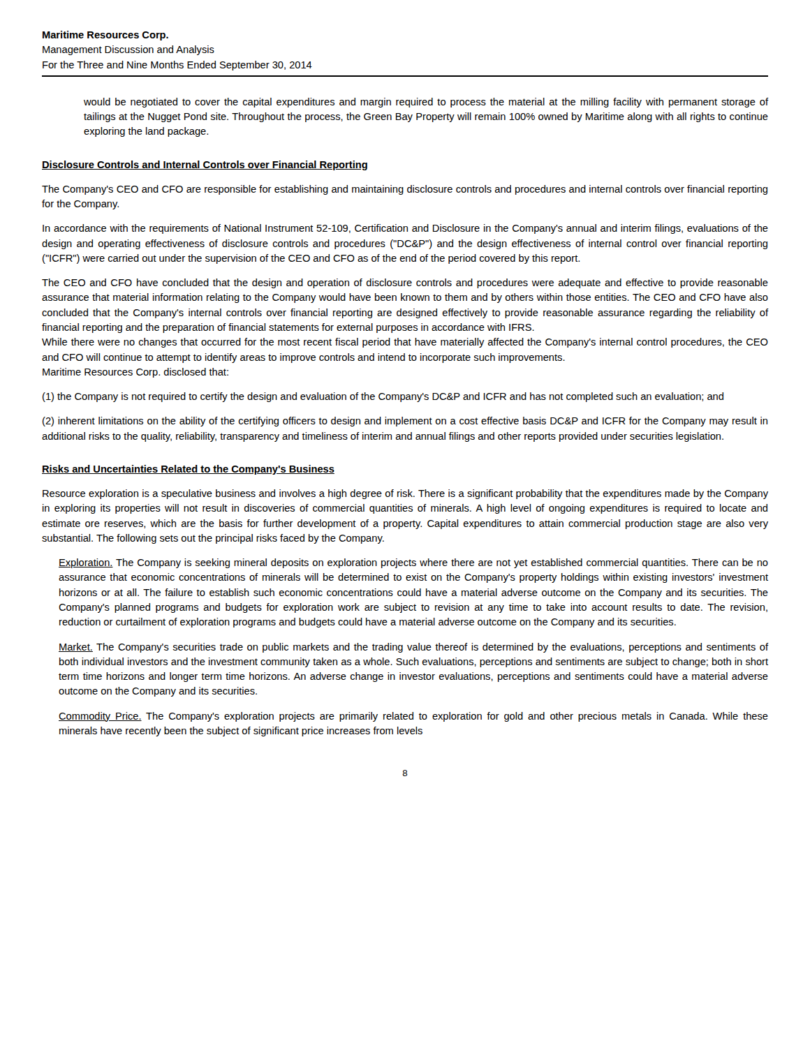Maritime Resources Corp.
Management Discussion and Analysis
For the Three and Nine Months Ended September 30, 2014
would be negotiated to cover the capital expenditures and margin required to process the material at the milling facility with permanent storage of tailings at the Nugget Pond site. Throughout the process, the Green Bay Property will remain 100% owned by Maritime along with all rights to continue exploring the land package.
Disclosure Controls and Internal Controls over Financial Reporting
The Company's CEO and CFO are responsible for establishing and maintaining disclosure controls and procedures and internal controls over financial reporting for the Company.
In accordance with the requirements of National Instrument 52-109, Certification and Disclosure in the Company's annual and interim filings, evaluations of the design and operating effectiveness of disclosure controls and procedures ("DC&P") and the design effectiveness of internal control over financial reporting ("ICFR") were carried out under the supervision of the CEO and CFO as of the end of the period covered by this report.
The CEO and CFO have concluded that the design and operation of disclosure controls and procedures were adequate and effective to provide reasonable assurance that material information relating to the Company would have been known to them and by others within those entities. The CEO and CFO have also concluded that the Company's internal controls over financial reporting are designed effectively to provide reasonable assurance regarding the reliability of financial reporting and the preparation of financial statements for external purposes in accordance with IFRS.
While there were no changes that occurred for the most recent fiscal period that have materially affected the Company's internal control procedures, the CEO and CFO will continue to attempt to identify areas to improve controls and intend to incorporate such improvements.
Maritime Resources Corp. disclosed that:
(1) the Company is not required to certify the design and evaluation of the Company's DC&P and ICFR and has not completed such an evaluation; and
(2) inherent limitations on the ability of the certifying officers to design and implement on a cost effective basis DC&P and ICFR for the Company may result in additional risks to the quality, reliability, transparency and timeliness of interim and annual filings and other reports provided under securities legislation.
Risks and Uncertainties Related to the Company's Business
Resource exploration is a speculative business and involves a high degree of risk. There is a significant probability that the expenditures made by the Company in exploring its properties will not result in discoveries of commercial quantities of minerals. A high level of ongoing expenditures is required to locate and estimate ore reserves, which are the basis for further development of a property. Capital expenditures to attain commercial production stage are also very substantial. The following sets out the principal risks faced by the Company.
Exploration. The Company is seeking mineral deposits on exploration projects where there are not yet established commercial quantities. There can be no assurance that economic concentrations of minerals will be determined to exist on the Company's property holdings within existing investors' investment horizons or at all. The failure to establish such economic concentrations could have a material adverse outcome on the Company and its securities. The Company's planned programs and budgets for exploration work are subject to revision at any time to take into account results to date. The revision, reduction or curtailment of exploration programs and budgets could have a material adverse outcome on the Company and its securities.
Market. The Company's securities trade on public markets and the trading value thereof is determined by the evaluations, perceptions and sentiments of both individual investors and the investment community taken as a whole. Such evaluations, perceptions and sentiments are subject to change; both in short term time horizons and longer term time horizons. An adverse change in investor evaluations, perceptions and sentiments could have a material adverse outcome on the Company and its securities.
Commodity Price. The Company's exploration projects are primarily related to exploration for gold and other precious metals in Canada. While these minerals have recently been the subject of significant price increases from levels
8